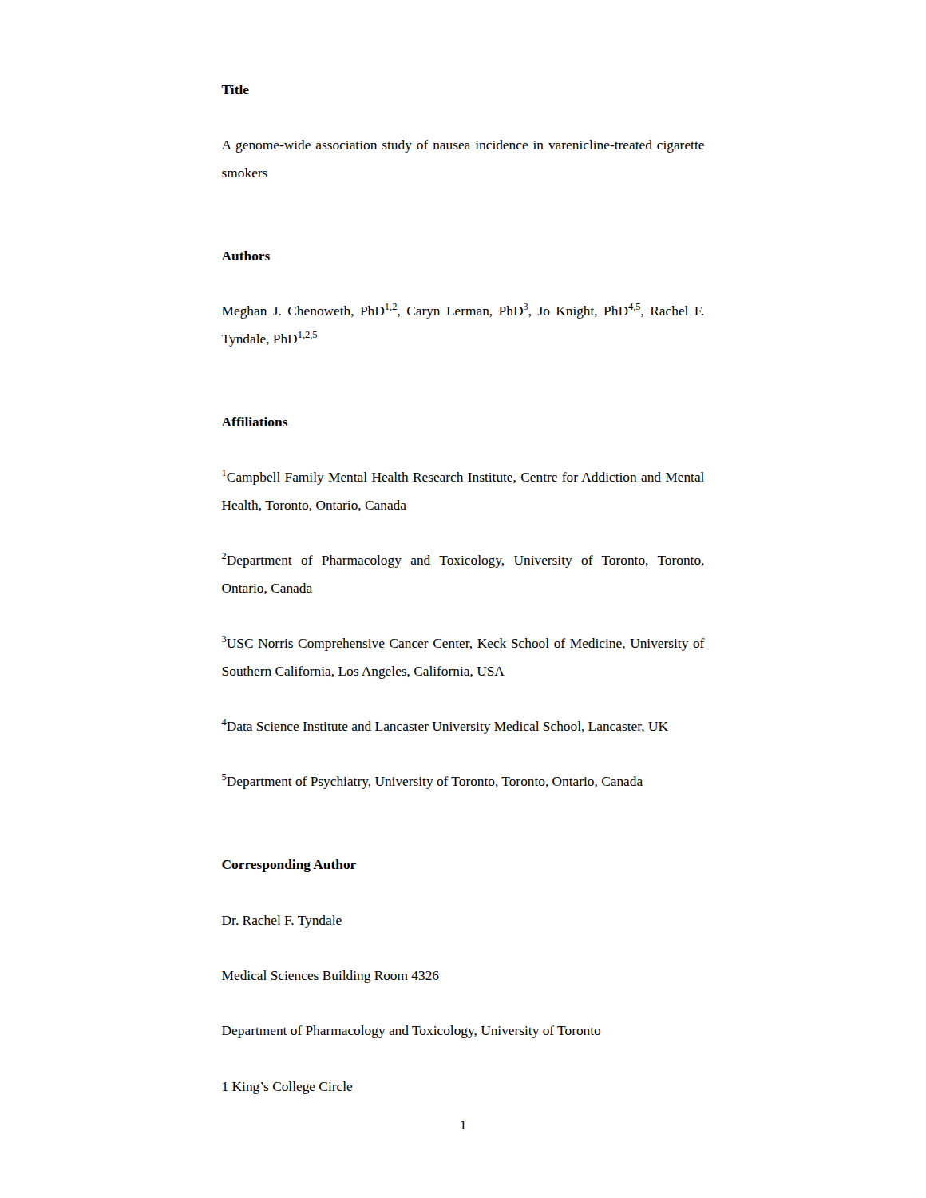Title
A genome-wide association study of nausea incidence in varenicline-treated cigarette smokers
Authors
Meghan J. Chenoweth, PhD1,2, Caryn Lerman, PhD3, Jo Knight, PhD4,5, Rachel F. Tyndale, PhD1,2,5
Affiliations
1Campbell Family Mental Health Research Institute, Centre for Addiction and Mental Health, Toronto, Ontario, Canada
2Department of Pharmacology and Toxicology, University of Toronto, Toronto, Ontario, Canada
3USC Norris Comprehensive Cancer Center, Keck School of Medicine, University of Southern California, Los Angeles, California, USA
4Data Science Institute and Lancaster University Medical School, Lancaster, UK
5Department of Psychiatry, University of Toronto, Toronto, Ontario, Canada
Corresponding Author
Dr. Rachel F. Tyndale
Medical Sciences Building Room 4326
Department of Pharmacology and Toxicology, University of Toronto
1 King’s College Circle
1